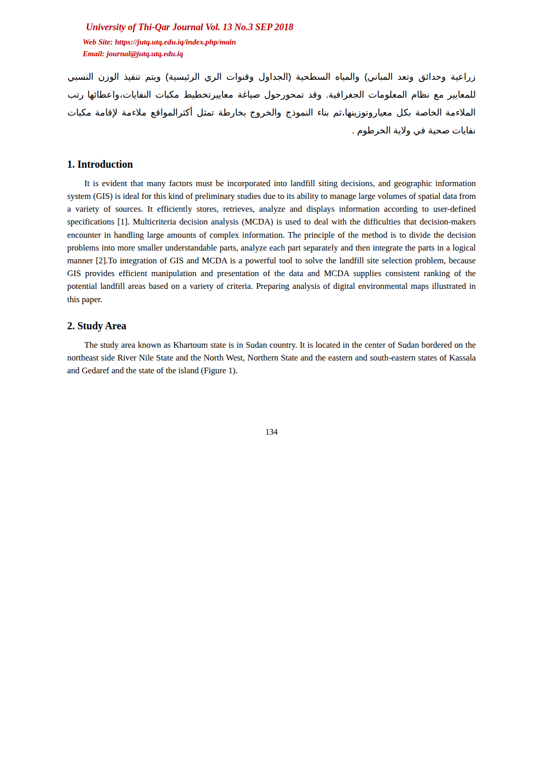University of Thi-Qar Journal Vol. 13 No.3 SEP 2018
Web Site: https://jutq.utq.edu.iq/index.php/main
Email: journal@jutq.utq.edu.iq
زراعية وحدائق وتعد المباني) والمياه السطحية (الجداول وقنوات الري الرئيسية) ويتم تنفيذ الوزن النسبي للمعايير مع نظام المعلومات الجغرافية. وقد تمحورحول صياغة معاييرتخطيط مكبات النفايات،واعطائها رتب الملاءمة الخاصة بكل معياروتوزينها،ثم بناء النموذج والخروج بخارطة تمثل أكثرالمواقع ملاءمة لإقامة مكبات نفايات صحية في ولاية الخرطوم .
1. Introduction
It is evident that many factors must be incorporated into landfill siting decisions, and geographic information system (GIS) is ideal for this kind of preliminary studies due to its ability to manage large volumes of spatial data from a variety of sources. It efficiently stores, retrieves, analyze and displays information according to user-defined specifications [1]. Multicriteria decision analysis (MCDA) is used to deal with the difficulties that decision-makers encounter in handling large amounts of complex information. The principle of the method is to divide the decision problems into more smaller understandable parts, analyze each part separately and then integrate the parts in a logical manner [2].To integration of GIS and MCDA is a powerful tool to solve the landfill site selection problem, because GIS provides efficient manipulation and presentation of the data and MCDA supplies consistent ranking of the potential landfill areas based on a variety of criteria. Preparing analysis of digital environmental maps illustrated in this paper.
2. Study Area
The study area known as Khartoum state is in Sudan country. It is located in the center of Sudan bordered on the northeast side River Nile State and the North West, Northern State and the eastern and south-eastern states of Kassala and Gedaref and the state of the island (Figure 1).
134